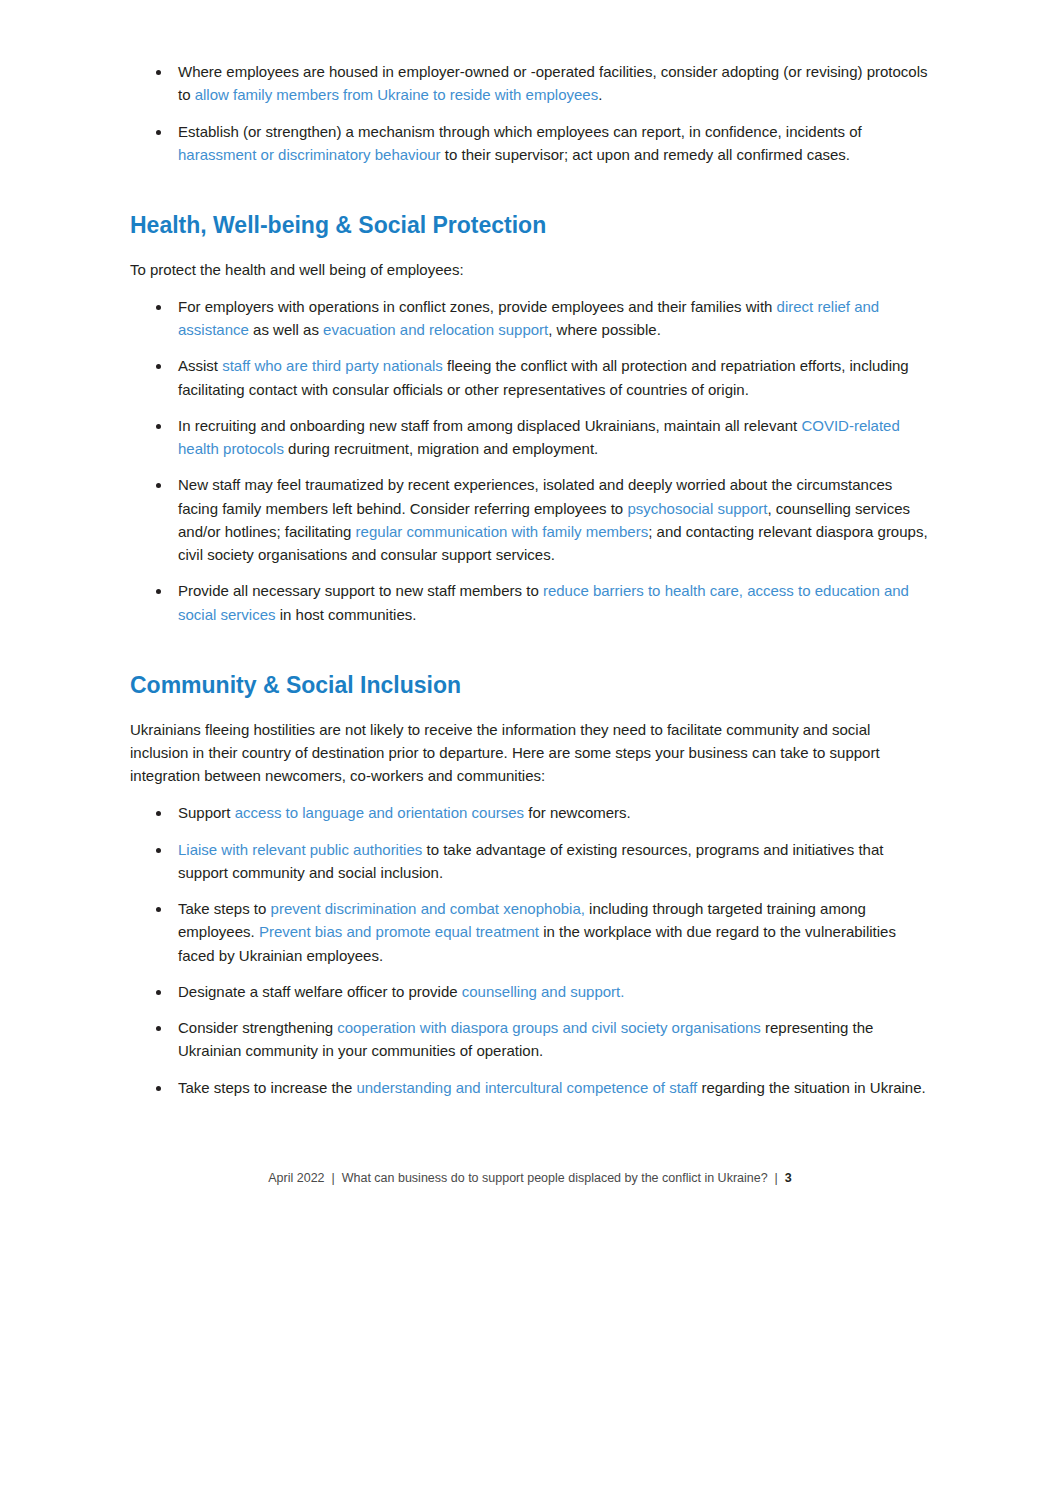Where employees are housed in employer-owned or -operated facilities, consider adopting (or revising) protocols to allow family members from Ukraine to reside with employees.
Establish (or strengthen) a mechanism through which employees can report, in confidence, incidents of harassment or discriminatory behaviour to their supervisor; act upon and remedy all confirmed cases.
Health, Well-being & Social Protection
To protect the health and well being of employees:
For employers with operations in conflict zones, provide employees and their families with direct relief and assistance as well as evacuation and relocation support, where possible.
Assist staff who are third party nationals fleeing the conflict with all protection and repatriation efforts, including facilitating contact with consular officials or other representatives of countries of origin.
In recruiting and onboarding new staff from among displaced Ukrainians, maintain all relevant COVID-related health protocols during recruitment, migration and employment.
New staff may feel traumatized by recent experiences, isolated and deeply worried about the circumstances facing family members left behind. Consider referring employees to psychosocial support, counselling services and/or hotlines; facilitating regular communication with family members; and contacting relevant diaspora groups, civil society organisations and consular support services.
Provide all necessary support to new staff members to reduce barriers to health care, access to education and social services in host communities.
Community & Social Inclusion
Ukrainians fleeing hostilities are not likely to receive the information they need to facilitate community and social inclusion in their country of destination prior to departure. Here are some steps your business can take to support integration between newcomers, co-workers and communities:
Support access to language and orientation courses for newcomers.
Liaise with relevant public authorities to take advantage of existing resources, programs and initiatives that support community and social inclusion.
Take steps to prevent discrimination and combat xenophobia, including through targeted training among employees. Prevent bias and promote equal treatment in the workplace with due regard to the vulnerabilities faced by Ukrainian employees.
Designate a staff welfare officer to provide counselling and support.
Consider strengthening cooperation with diaspora groups and civil society organisations representing the Ukrainian community in your communities of operation.
Take steps to increase the understanding and intercultural competence of staff regarding the situation in Ukraine.
April 2022 | What can business do to support people displaced by the conflict in Ukraine? | 3